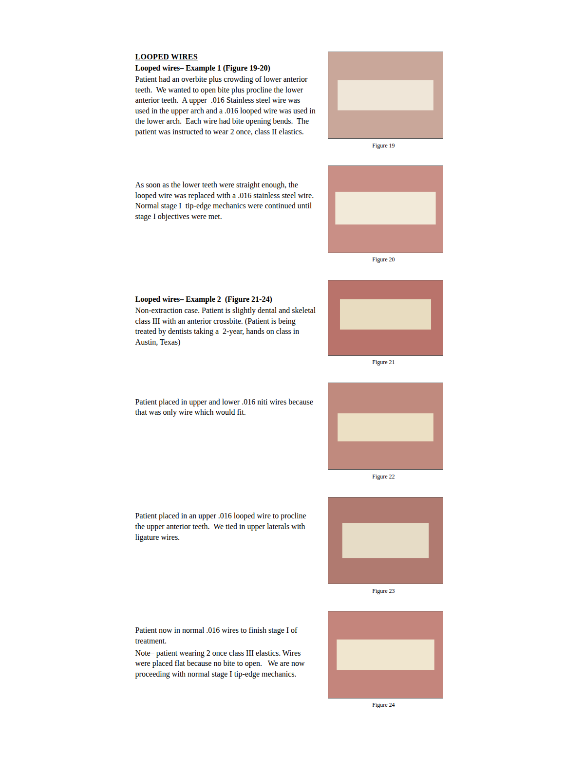LOOPED WIRES
Looped wires– Example 1 (Figure 19-20)
Patient had an overbite plus crowding of lower anterior teeth. We wanted to open bite plus procline the lower anterior teeth. A upper .016 Stainless steel wire was used in the upper arch and a .016 looped wire was used in the lower arch. Each wire had bite opening bends. The patient was instructed to wear 2 once, class II elastics.
Figure 19
As soon as the lower teeth were straight enough, the looped wire was replaced with a .016 stainless steel wire. Normal stage I tip-edge mechanics were continued until stage I objectives were met.
Figure 20
Looped wires– Example 2 (Figure 21-24)
Non-extraction case. Patient is slightly dental and skeletal class III with an anterior crossbite. (Patient is being treated by dentists taking a 2-year, hands on class in Austin, Texas)
Figure 21
Patient placed in upper and lower .016 niti wires because that was only wire which would fit.
Figure 22
Patient placed in an upper .016 looped wire to procline the upper anterior teeth. We tied in upper laterals with ligature wires.
Figure 23
Patient now in normal .016 wires to finish stage I of treatment.
Note– patient wearing 2 once class III elastics. Wires were placed flat because no bite to open. We are now proceeding with normal stage I tip-edge mechanics.
Figure 24